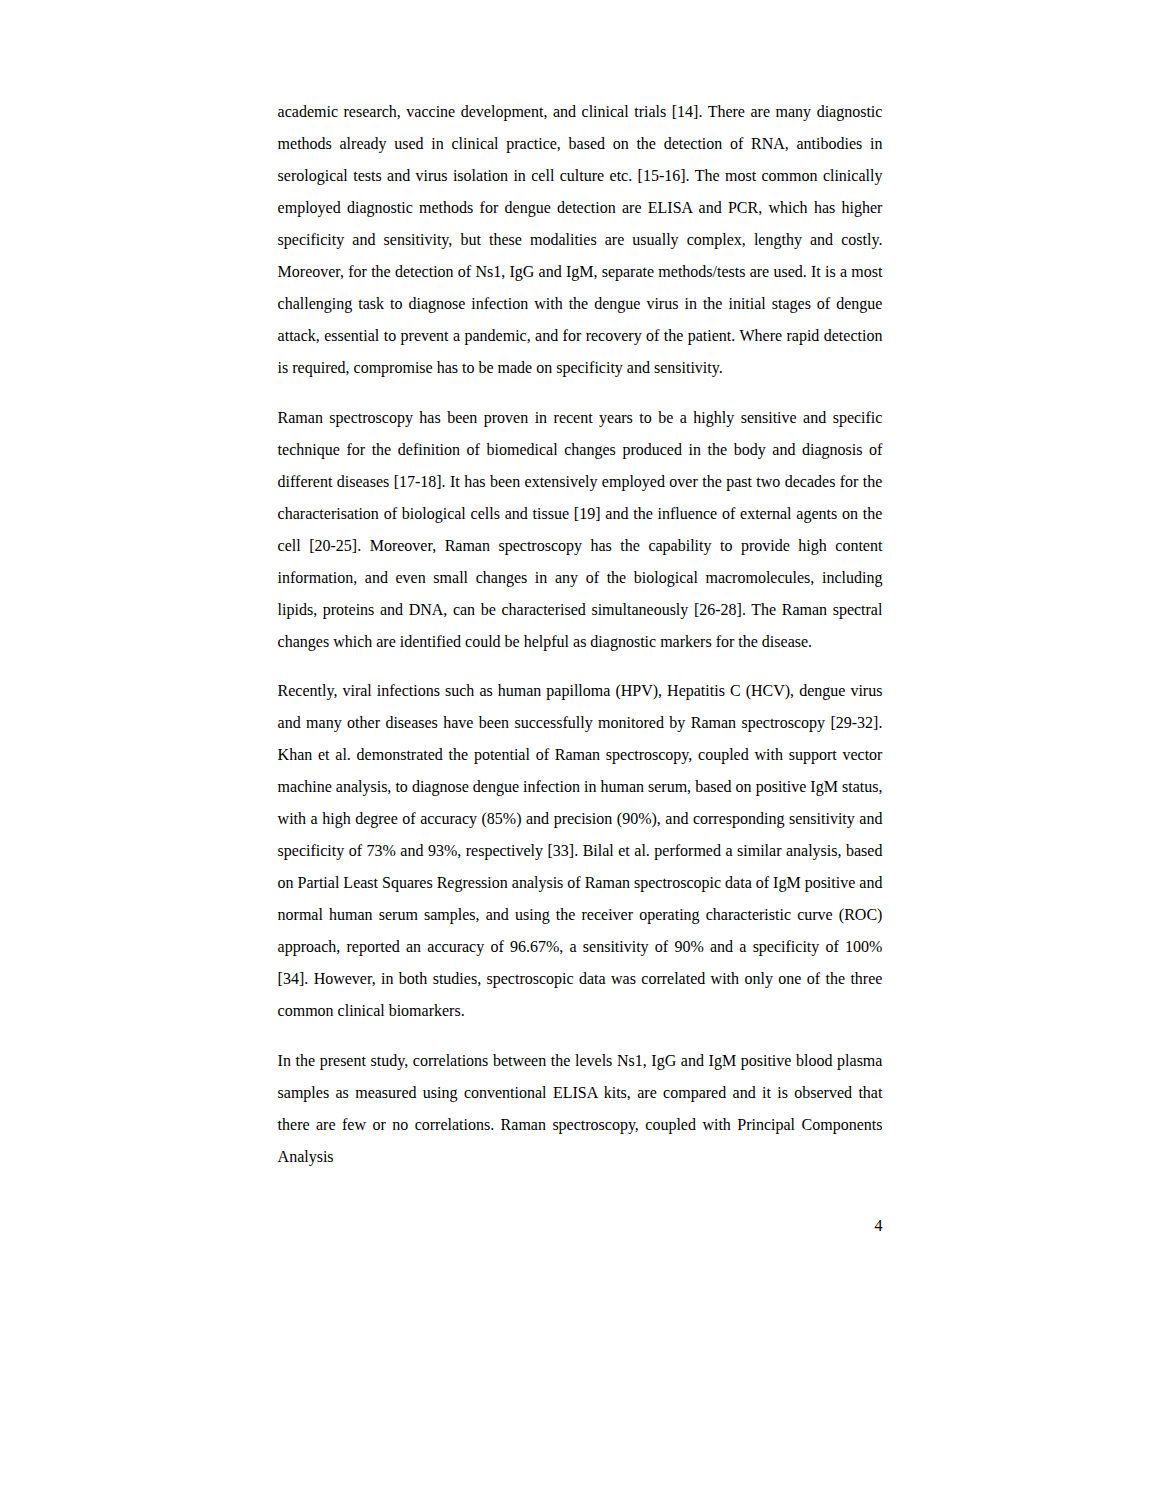academic research, vaccine development, and clinical trials [14]. There are many diagnostic methods already used in clinical practice, based on the detection of RNA, antibodies in serological tests and virus isolation in cell culture etc. [15-16]. The most common clinically employed diagnostic methods for dengue detection are ELISA and PCR, which has higher specificity and sensitivity, but these modalities are usually complex, lengthy and costly. Moreover, for the detection of Ns1, IgG and IgM, separate methods/tests are used. It is a most challenging task to diagnose infection with the dengue virus in the initial stages of dengue attack, essential to prevent a pandemic, and for recovery of the patient. Where rapid detection is required, compromise has to be made on specificity and sensitivity.
Raman spectroscopy has been proven in recent years to be a highly sensitive and specific technique for the definition of biomedical changes produced in the body and diagnosis of different diseases [17-18]. It has been extensively employed over the past two decades for the characterisation of biological cells and tissue [19] and the influence of external agents on the cell [20-25]. Moreover, Raman spectroscopy has the capability to provide high content information, and even small changes in any of the biological macromolecules, including lipids, proteins and DNA, can be characterised simultaneously [26-28]. The Raman spectral changes which are identified could be helpful as diagnostic markers for the disease.
Recently, viral infections such as human papilloma (HPV), Hepatitis C (HCV), dengue virus and many other diseases have been successfully monitored by Raman spectroscopy [29-32]. Khan et al. demonstrated the potential of Raman spectroscopy, coupled with support vector machine analysis, to diagnose dengue infection in human serum, based on positive IgM status, with a high degree of accuracy (85%) and precision (90%), and corresponding sensitivity and specificity of 73% and 93%, respectively [33]. Bilal et al. performed a similar analysis, based on Partial Least Squares Regression analysis of Raman spectroscopic data of IgM positive and normal human serum samples, and using the receiver operating characteristic curve (ROC) approach, reported an accuracy of 96.67%, a sensitivity of 90% and a specificity of 100% [34]. However, in both studies, spectroscopic data was correlated with only one of the three common clinical biomarkers.
In the present study, correlations between the levels Ns1, IgG and IgM positive blood plasma samples as measured using conventional ELISA kits, are compared and it is observed that there are few or no correlations. Raman spectroscopy, coupled with Principal Components Analysis
4